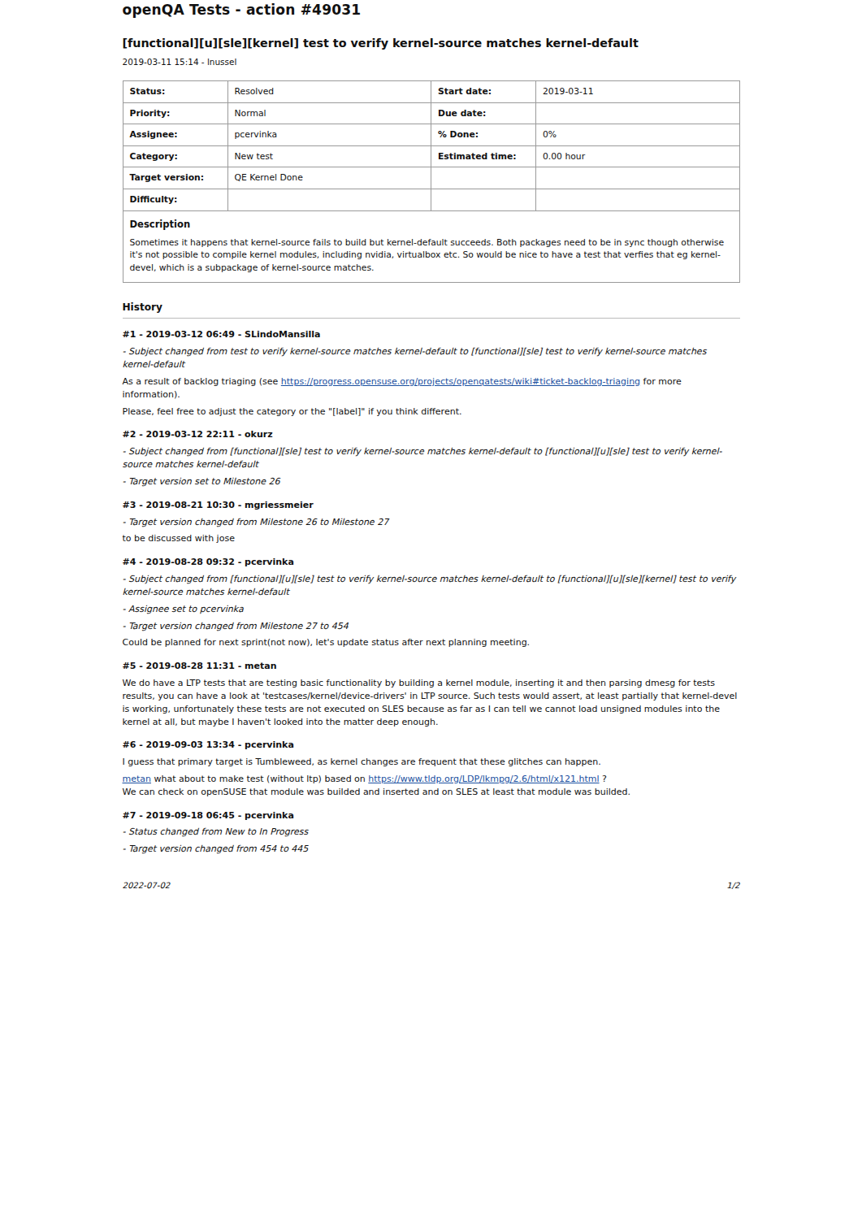openQA Tests - action #49031
[functional][u][sle][kernel] test to verify kernel-source matches kernel-default
2019-03-11 15:14 - lnussel
| Status: | Resolved | Start date: | 2019-03-11 |
| Priority: | Normal | Due date: | |
| Assignee: | pcervinka | % Done: | 0% |
| Category: | New test | Estimated time: | 0.00 hour |
| Target version: | QE Kernel Done | | |
| Difficulty: | | | |
Description
Sometimes it happens that kernel-source fails to build but kernel-default succeeds. Both packages need to be in sync though otherwise it's not possible to compile kernel modules, including nvidia, virtualbox etc. So would be nice to have a test that verfies that eg kernel-devel, which is a subpackage of kernel-source matches.
History
#1 - 2019-03-12 06:49 - SLindoMansilla
- Subject changed from test to verify kernel-source matches kernel-default to [functional][sle] test to verify kernel-source matches kernel-default
As a result of backlog triaging (see https://progress.opensuse.org/projects/openqatests/wiki#ticket-backlog-triaging for more information).
Please, feel free to adjust the category or the "[label]" if you think different.
#2 - 2019-03-12 22:11 - okurz
- Subject changed from [functional][sle] test to verify kernel-source matches kernel-default to [functional][u][sle] test to verify kernel-source matches kernel-default
- Target version set to Milestone 26
#3 - 2019-08-21 10:30 - mgriessmeier
- Target version changed from Milestone 26 to Milestone 27
to be discussed with jose
#4 - 2019-08-28 09:32 - pcervinka
- Subject changed from [functional][u][sle] test to verify kernel-source matches kernel-default to [functional][u][sle][kernel] test to verify kernel-source matches kernel-default
- Assignee set to pcervinka
- Target version changed from Milestone 27 to 454
Could be planned for next sprint(not now), let's update status after next planning meeting.
#5 - 2019-08-28 11:31 - metan
We do have a LTP tests that are testing basic functionality by building a kernel module, inserting it and then parsing dmesg for tests results, you can have a look at 'testcases/kernel/device-drivers' in LTP source. Such tests would assert, at least partially that kernel-devel is working, unfortunately these tests are not executed on SLES because as far as I can tell we cannot load unsigned modules into the kernel at all, but maybe I haven't looked into the matter deep enough.
#6 - 2019-09-03 13:34 - pcervinka
I guess that primary target is Tumbleweed, as kernel changes are frequent that these glitches can happen.
metan what about to make test (without ltp) based on https://www.tldp.org/LDP/lkmpg/2.6/html/x121.html ?
We can check on openSUSE that module was builded and inserted and on SLES at least that module was builded.
#7 - 2019-09-18 06:45 - pcervinka
- Status changed from New to In Progress
- Target version changed from 454 to 445
2022-07-02 1/2